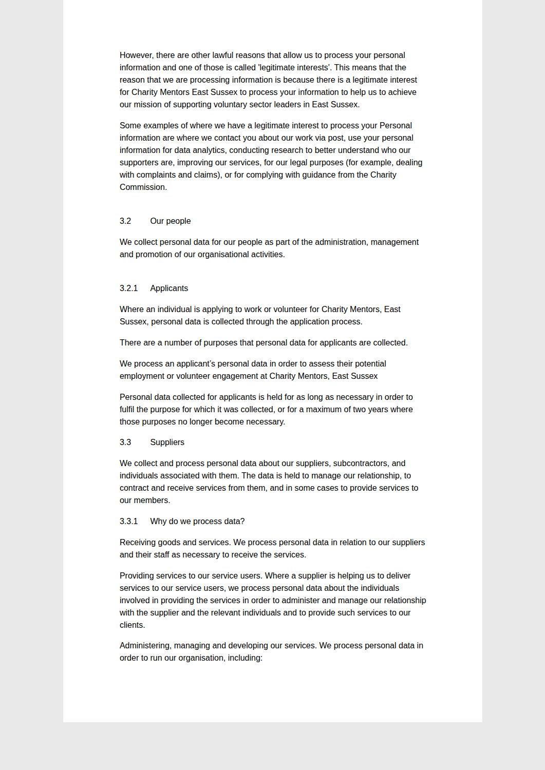However, there are other lawful reasons that allow us to process your personal information and one of those is called 'legitimate interests'. This means that the reason that we are processing information is because there is a legitimate interest for Charity Mentors East Sussex to process your information to help us to achieve our mission of supporting voluntary sector leaders in East Sussex.
Some examples of where we have a legitimate interest to process your Personal information are where we contact you about our work via post, use your personal information for data analytics, conducting research to better understand who our supporters are, improving our services, for our legal purposes (for example, dealing with complaints and claims), or for complying with guidance from the Charity Commission.
3.2 Our people
We collect personal data for our people as part of the administration, management and promotion of our organisational activities.
3.2.1 Applicants
Where an individual is applying to work or volunteer for Charity Mentors, East Sussex, personal data is collected through the application process.
There are a number of purposes that personal data for applicants are collected.
We process an applicant’s personal data in order to assess their potential employment or volunteer engagement at Charity Mentors, East Sussex
Personal data collected for applicants is held for as long as necessary in order to fulfil the purpose for which it was collected, or for a maximum of two years where those purposes no longer become necessary.
3.3 Suppliers
We collect and process personal data about our suppliers, subcontractors, and individuals associated with them. The data is held to manage our relationship, to contract and receive services from them, and in some cases to provide services to our members.
3.3.1 Why do we process data?
Receiving goods and services. We process personal data in relation to our suppliers and their staff as necessary to receive the services.
Providing services to our service users. Where a supplier is helping us to deliver services to our service users, we process personal data about the individuals involved in providing the services in order to administer and manage our relationship with the supplier and the relevant individuals and to provide such services to our clients.
Administering, managing and developing our services. We process personal data in order to run our organisation, including: